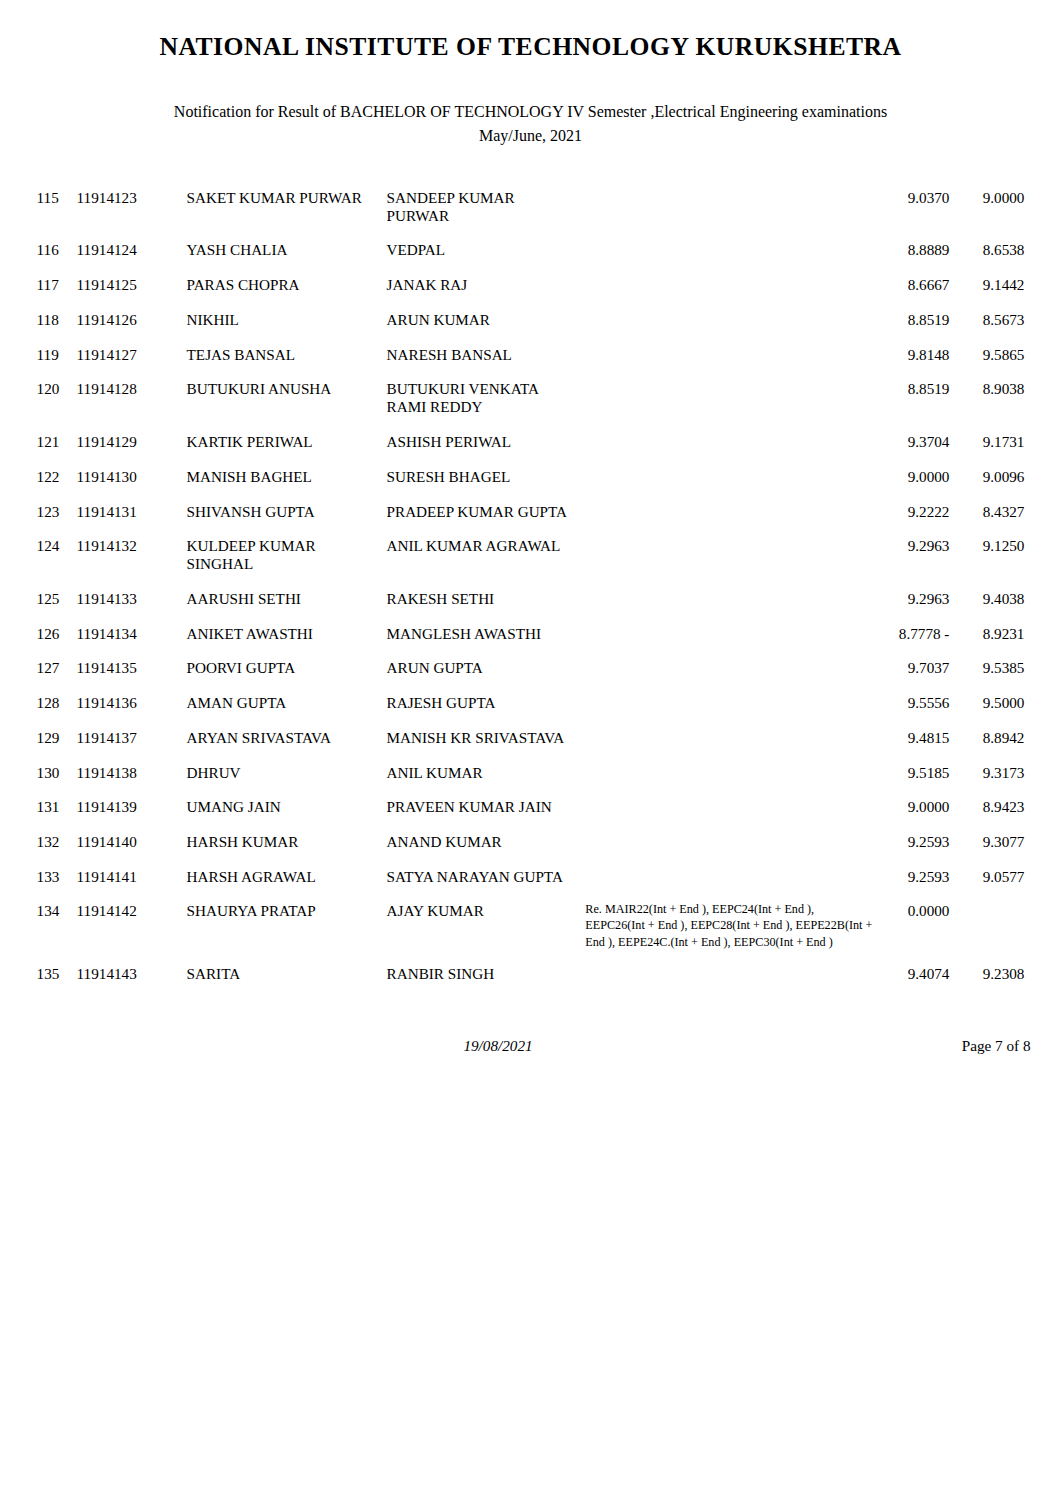NATIONAL INSTITUTE OF TECHNOLOGY KURUKSHETRA
Notification for Result of BACHELOR OF TECHNOLOGY IV Semester ,Electrical Engineering examinations
May/June, 2021
| 115 | 11914123 | SAKET KUMAR PURWAR | SANDEEP KUMAR PURWAR | | 9.0370 | 9.0000 |
| 116 | 11914124 | YASH CHALIA | VEDPAL | | 8.8889 | 8.6538 |
| 117 | 11914125 | PARAS CHOPRA | JANAK RAJ | | 8.6667 | 9.1442 |
| 118 | 11914126 | NIKHIL | ARUN KUMAR | | 8.8519 | 8.5673 |
| 119 | 11914127 | TEJAS BANSAL | NARESH BANSAL | | 9.8148 | 9.5865 |
| 120 | 11914128 | BUTUKURI ANUSHA | BUTUKURI VENKATA RAMI REDDY | | 8.8519 | 8.9038 |
| 121 | 11914129 | KARTIK PERIWAL | ASHISH PERIWAL | | 9.3704 | 9.1731 |
| 122 | 11914130 | MANISH BAGHEL | SURESH BHAGEL | | 9.0000 | 9.0096 |
| 123 | 11914131 | SHIVANSH GUPTA | PRADEEP KUMAR GUPTA | | 9.2222 | 8.4327 |
| 124 | 11914132 | KULDEEP KUMAR SINGHAL | ANIL KUMAR AGRAWAL | | 9.2963 | 9.1250 |
| 125 | 11914133 | AARUSHI SETHI | RAKESH SETHI | | 9.2963 | 9.4038 |
| 126 | 11914134 | ANIKET AWASTHI | MANGLESH AWASTHI | | 8.7778 - | 8.9231 |
| 127 | 11914135 | POORVI GUPTA | ARUN GUPTA | | 9.7037 | 9.5385 |
| 128 | 11914136 | AMAN GUPTA | RAJESH GUPTA | | 9.5556 | 9.5000 |
| 129 | 11914137 | ARYAN SRIVASTAVA | MANISH KR SRIVASTAVA | | 9.4815 | 8.8942 |
| 130 | 11914138 | DHRUV | ANIL KUMAR | | 9.5185 | 9.3173 |
| 131 | 11914139 | UMANG JAIN | PRAVEEN KUMAR JAIN | | 9.0000 | 8.9423 |
| 132 | 11914140 | HARSH KUMAR | ANAND KUMAR | | 9.2593 | 9.3077 |
| 133 | 11914141 | HARSH AGRAWAL | SATYA NARAYAN GUPTA | | 9.2593 | 9.0577 |
| 134 | 11914142 | SHAURYA PRATAP | AJAY KUMAR | Re. MAIR22(Int + End ), EEPC24(Int + End ), EEPC26(Int + End ), EEPC28(Int + End ), EEPE22B(Int + End ), EEPE24C.(Int + End ), EEPC30(Int + End ) | 0.0000 | |
| 135 | 11914143 | SARITA | RANBIR SINGH | | 9.4074 | 9.2308 |
19/08/2021
Page 7 of 8